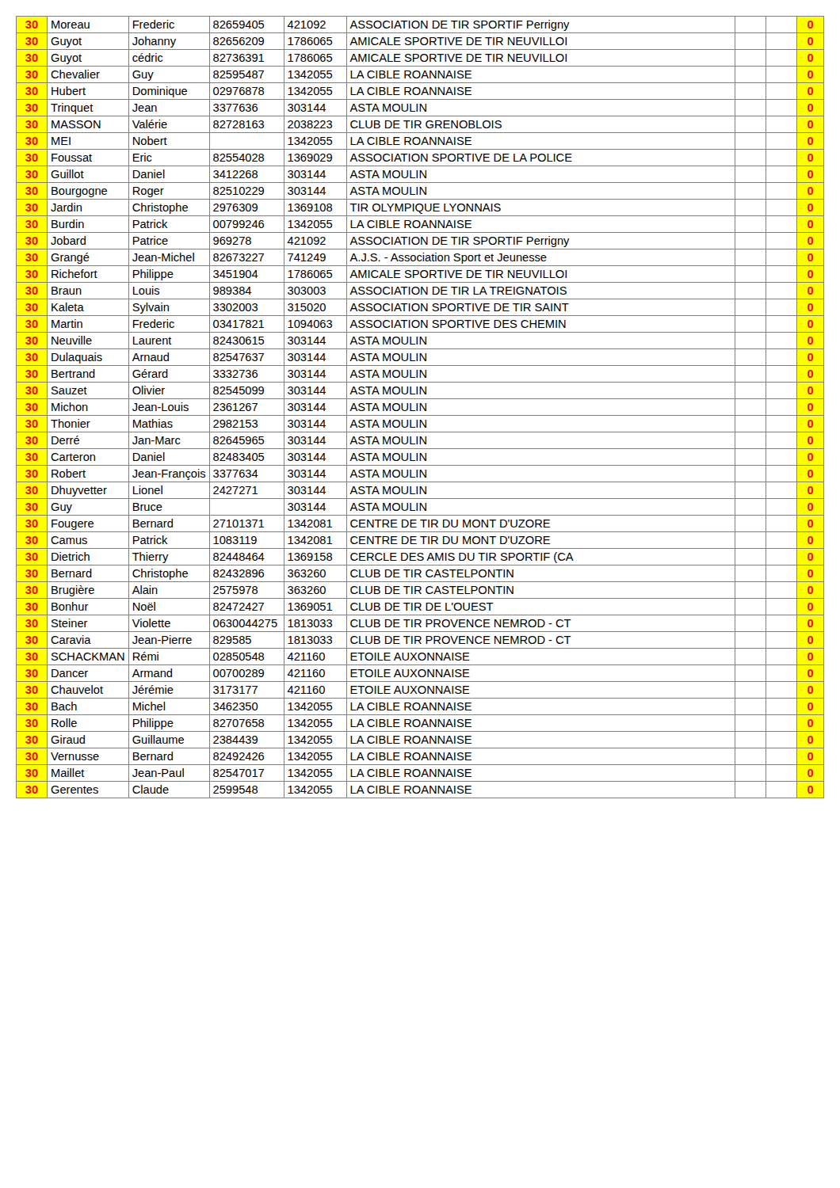| 30 | Moreau | Frederic | 82659405 | 421092 | ASSOCIATION DE TIR SPORTIF Perrigny | | | 0 |
| 30 | Guyot | Johanny | 82656209 | 1786065 | AMICALE SPORTIVE DE TIR NEUVILLOI | | | 0 |
| 30 | Guyot | cédric | 82736391 | 1786065 | AMICALE SPORTIVE DE TIR NEUVILLOI | | | 0 |
| 30 | Chevalier | Guy | 82595487 | 1342055 | LA CIBLE ROANNAISE | | | 0 |
| 30 | Hubert | Dominique | 02976878 | 1342055 | LA CIBLE ROANNAISE | | | 0 |
| 30 | Trinquet | Jean | 3377636 | 303144 | ASTA MOULIN | | | 0 |
| 30 | MASSON | Valérie | 82728163 | 2038223 | CLUB DE TIR GRENOBLOIS | | | 0 |
| 30 | MEI | Nobert | | 1342055 | LA CIBLE ROANNAISE | | | 0 |
| 30 | Foussat | Eric | 82554028 | 1369029 | ASSOCIATION SPORTIVE DE LA POLICE | | | 0 |
| 30 | Guillot | Daniel | 3412268 | 303144 | ASTA MOULIN | | | 0 |
| 30 | Bourgogne | Roger | 82510229 | 303144 | ASTA MOULIN | | | 0 |
| 30 | Jardin | Christophe | 2976309 | 1369108 | TIR OLYMPIQUE LYONNAIS | | | 0 |
| 30 | Burdin | Patrick | 00799246 | 1342055 | LA CIBLE ROANNAISE | | | 0 |
| 30 | Jobard | Patrice | 969278 | 421092 | ASSOCIATION DE TIR SPORTIF Perrigny | | | 0 |
| 30 | Grangé | Jean-Michel | 82673227 | 741249 | A.J.S. - Association Sport et Jeunesse | | | 0 |
| 30 | Richefort | Philippe | 3451904 | 1786065 | AMICALE SPORTIVE DE TIR NEUVILLOI | | | 0 |
| 30 | Braun | Louis | 989384 | 303003 | ASSOCIATION DE TIR LA TREIGNATOIS | | | 0 |
| 30 | Kaleta | Sylvain | 3302003 | 315020 | ASSOCIATION SPORTIVE DE TIR SAINT | | | 0 |
| 30 | Martin | Frederic | 03417821 | 1094063 | ASSOCIATION SPORTIVE DES CHEMIN | | | 0 |
| 30 | Neuville | Laurent | 82430615 | 303144 | ASTA MOULIN | | | 0 |
| 30 | Dulaquais | Arnaud | 82547637 | 303144 | ASTA MOULIN | | | 0 |
| 30 | Bertrand | Gérard | 3332736 | 303144 | ASTA MOULIN | | | 0 |
| 30 | Sauzet | Olivier | 82545099 | 303144 | ASTA MOULIN | | | 0 |
| 30 | Michon | Jean-Louis | 2361267 | 303144 | ASTA MOULIN | | | 0 |
| 30 | Thonier | Mathias | 2982153 | 303144 | ASTA MOULIN | | | 0 |
| 30 | Derré | Jan-Marc | 82645965 | 303144 | ASTA MOULIN | | | 0 |
| 30 | Carteron | Daniel | 82483405 | 303144 | ASTA MOULIN | | | 0 |
| 30 | Robert | Jean-François | 3377634 | 303144 | ASTA MOULIN | | | 0 |
| 30 | Dhuyvetter | Lionel | 2427271 | 303144 | ASTA MOULIN | | | 0 |
| 30 | Guy | Bruce | | 303144 | ASTA MOULIN | | | 0 |
| 30 | Fougere | Bernard | 27101371 | 1342081 | CENTRE DE TIR DU MONT D'UZORE | | | 0 |
| 30 | Camus | Patrick | 1083119 | 1342081 | CENTRE DE TIR DU MONT D'UZORE | | | 0 |
| 30 | Dietrich | Thierry | 82448464 | 1369158 | CERCLE DES AMIS DU TIR SPORTIF (CA | | | 0 |
| 30 | Bernard | Christophe | 82432896 | 363260 | CLUB DE TIR CASTELPONTIN | | | 0 |
| 30 | Brugière | Alain | 2575978 | 363260 | CLUB DE TIR CASTELPONTIN | | | 0 |
| 30 | Bonhur | Noël | 82472427 | 1369051 | CLUB DE TIR DE L'OUEST | | | 0 |
| 30 | Steiner | Violette | 0630044275 | 1813033 | CLUB DE TIR PROVENCE NEMROD - CT | | | 0 |
| 30 | Caravia | Jean-Pierre | 829585 | 1813033 | CLUB DE TIR PROVENCE NEMROD - CT | | | 0 |
| 30 | SCHACKMAN | Rémi | 02850548 | 421160 | ETOILE AUXONNAISE | | | 0 |
| 30 | Dancer | Armand | 00700289 | 421160 | ETOILE AUXONNAISE | | | 0 |
| 30 | Chauvelot | Jérémie | 3173177 | 421160 | ETOILE AUXONNAISE | | | 0 |
| 30 | Bach | Michel | 3462350 | 1342055 | LA CIBLE ROANNAISE | | | 0 |
| 30 | Rolle | Philippe | 82707658 | 1342055 | LA CIBLE ROANNAISE | | | 0 |
| 30 | Giraud | Guillaume | 2384439 | 1342055 | LA CIBLE ROANNAISE | | | 0 |
| 30 | Vernusse | Bernard | 82492426 | 1342055 | LA CIBLE ROANNAISE | | | 0 |
| 30 | Maillet | Jean-Paul | 82547017 | 1342055 | LA CIBLE ROANNAISE | | | 0 |
| 30 | Gerentes | Claude | 2599548 | 1342055 | LA CIBLE ROANNAISE | | | 0 |